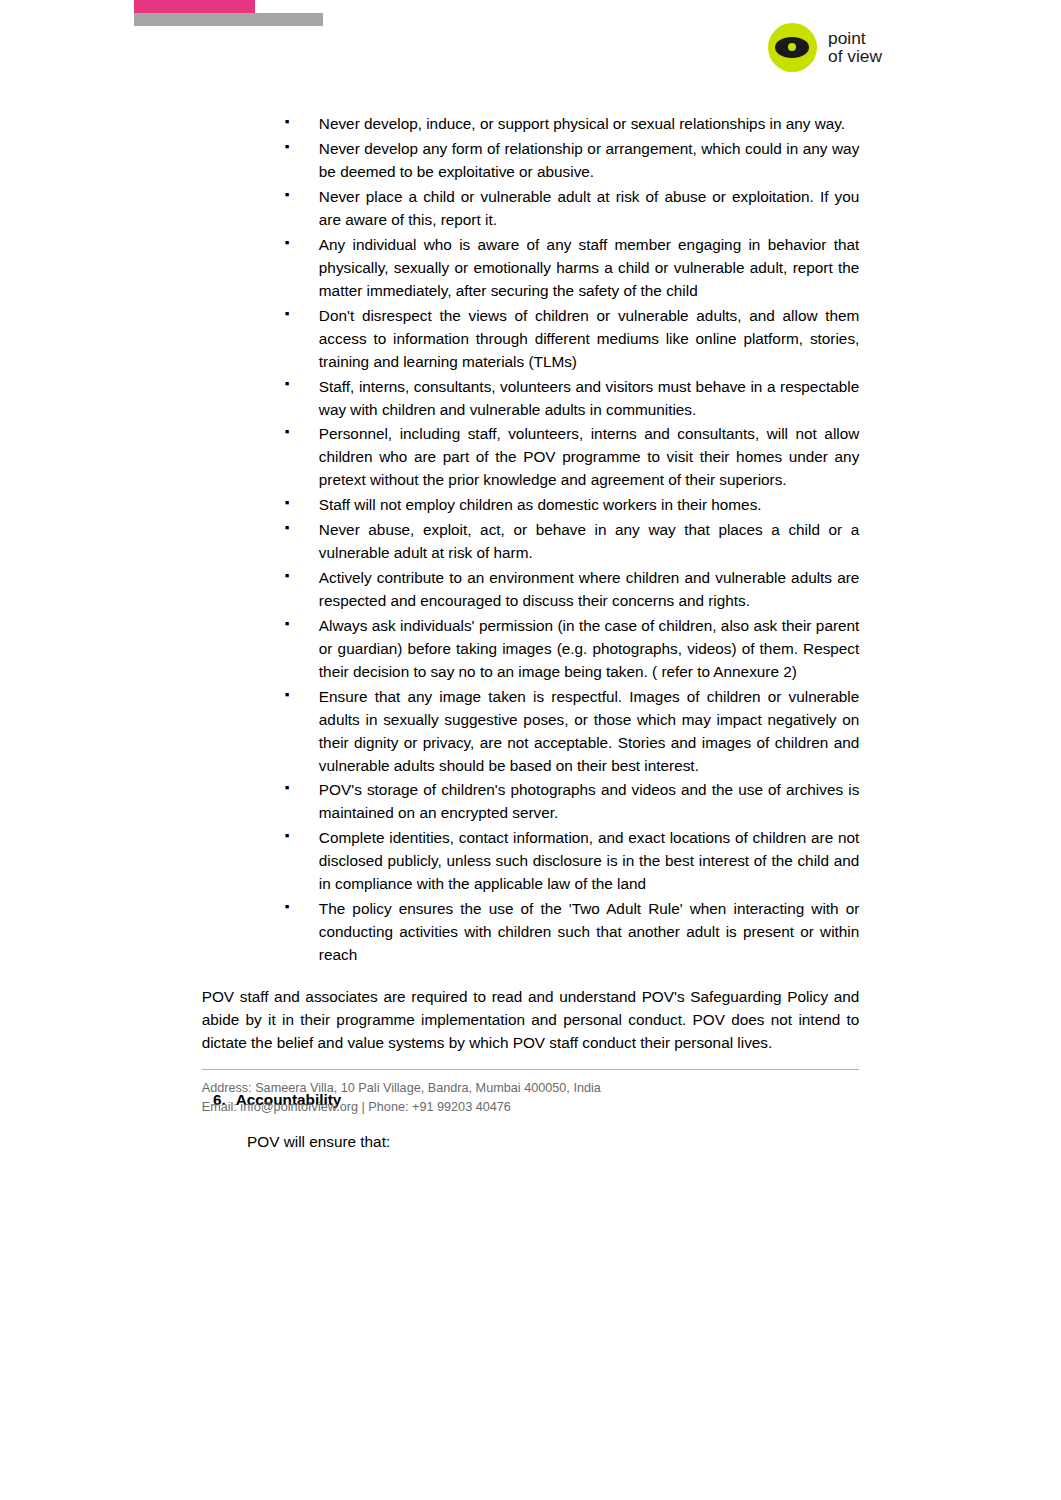point
of view
Never develop, induce, or support physical or sexual relationships in any way.
Never develop any form of relationship or arrangement, which could in any way be deemed to be exploitative or abusive.
Never place a child or vulnerable adult at risk of abuse or exploitation. If you are aware of this, report it.
Any individual who is aware of any staff member engaging in behavior that physically, sexually or emotionally harms a child or vulnerable adult, report the matter immediately, after securing the safety of the child
Don't disrespect the views of children or vulnerable adults, and allow them access to information through different mediums like online platform, stories, training and learning materials (TLMs)
Staff, interns, consultants, volunteers and visitors must behave in a respectable way with children and vulnerable adults in communities.
Personnel, including staff, volunteers, interns and consultants, will not allow children who are part of the POV programme to visit their homes under any pretext without the prior knowledge and agreement of their superiors.
Staff will not employ children as domestic workers in their homes.
Never abuse, exploit, act, or behave in any way that places a child or a vulnerable adult at risk of harm.
Actively contribute to an environment where children and vulnerable adults are respected and encouraged to discuss their concerns and rights.
Always ask individuals' permission (in the case of children, also ask their parent or guardian) before taking images (e.g. photographs, videos) of them. Respect their decision to say no to an image being taken. ( refer to Annexure 2)
Ensure that any image taken is respectful. Images of children or vulnerable adults in sexually suggestive poses, or those which may impact negatively on their dignity or privacy, are not acceptable. Stories and images of children and vulnerable adults should be based on their best interest.
POV's storage of children's photographs and videos and the use of archives is maintained on an encrypted server.
Complete identities, contact information, and exact locations of children are not disclosed publicly, unless such disclosure is in the best interest of the child and in compliance with the applicable law of the land
The policy ensures the use of the 'Two Adult Rule' when interacting with or conducting activities with children such that another adult is present or within reach
POV staff and associates are required to read and understand POV's Safeguarding Policy and abide by it in their programme implementation and personal conduct. POV does not intend to dictate the belief and value systems by which POV staff conduct their personal lives.
6. Accountability
POV will ensure that:
Address: Sameera Villa, 10 Pali Village, Bandra, Mumbai 400050, India
Email: info@pointofview.org | Phone: +91 99203 40476